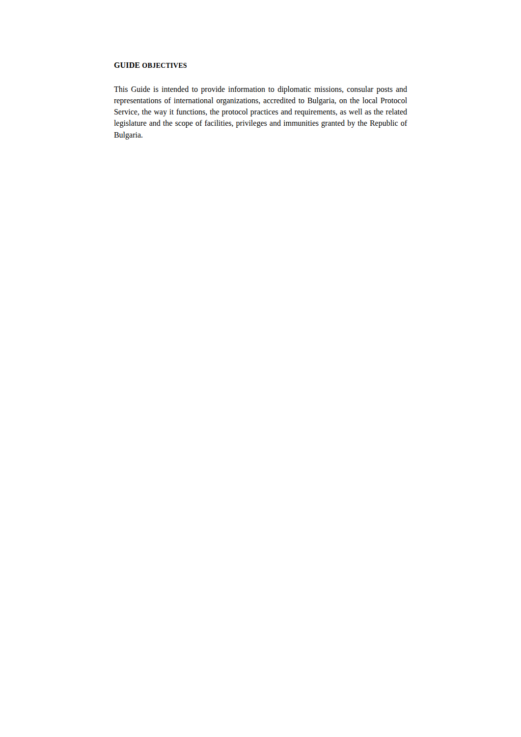GUIDE OBJECTIVES
This Guide is intended to provide information to diplomatic missions, consular posts and representations of international organizations, accredited to Bulgaria, on the local Protocol Service, the way it functions, the protocol practices and requirements, as well as the related legislature and the scope of facilities, privileges and immunities granted by the Republic of Bulgaria.